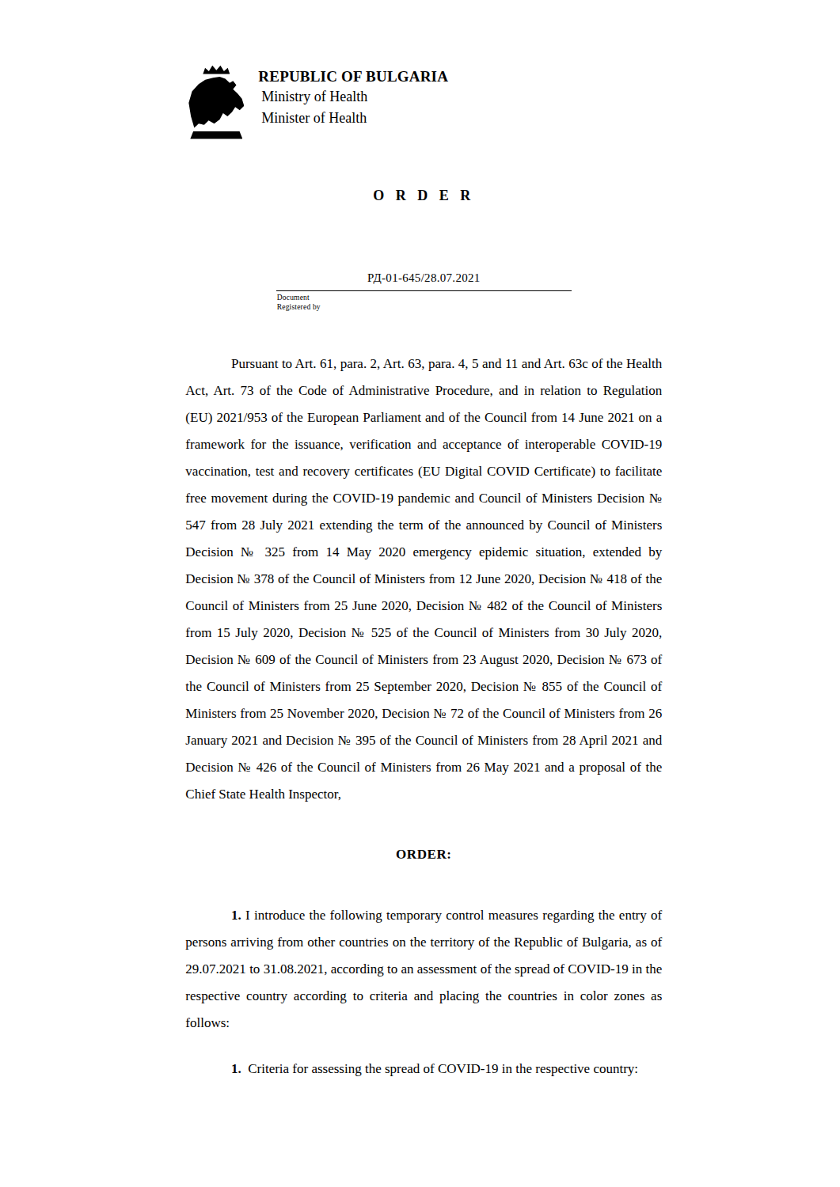REPUBLIC OF BULGARIA
Ministry of Health
Minister of Health
O R D E R
РД-01-645/28.07.2021
Document
Registered by
Pursuant to Art. 61, para. 2, Art. 63, para. 4, 5 and 11 and Art. 63c of the Health Act, Art. 73 of the Code of Administrative Procedure, and in relation to Regulation (EU) 2021/953 of the European Parliament and of the Council from 14 June 2021 on a framework for the issuance, verification and acceptance of interoperable COVID-19 vaccination, test and recovery certificates (EU Digital COVID Certificate) to facilitate free movement during the COVID-19 pandemic and Council of Ministers Decision № 547 from 28 July 2021 extending the term of the announced by Council of Ministers Decision № 325 from 14 May 2020 emergency epidemic situation, extended by Decision № 378 of the Council of Ministers from 12 June 2020, Decision № 418 of the Council of Ministers from 25 June 2020, Decision № 482 of the Council of Ministers from 15 July 2020, Decision № 525 of the Council of Ministers from 30 July 2020, Decision № 609 of the Council of Ministers from 23 August 2020, Decision № 673 of the Council of Ministers from 25 September 2020, Decision № 855 of the Council of Ministers from 25 November 2020, Decision № 72 of the Council of Ministers from 26 January 2021 and Decision № 395 of the Council of Ministers from 28 April 2021 and Decision № 426 of the Council of Ministers from 26 May 2021 and a proposal of the Chief State Health Inspector,
ORDER:
1. I introduce the following temporary control measures regarding the entry of persons arriving from other countries on the territory of the Republic of Bulgaria, as of 29.07.2021 to 31.08.2021, according to an assessment of the spread of COVID-19 in the respective country according to criteria and placing the countries in color zones as follows:
1. Criteria for assessing the spread of COVID-19 in the respective country: